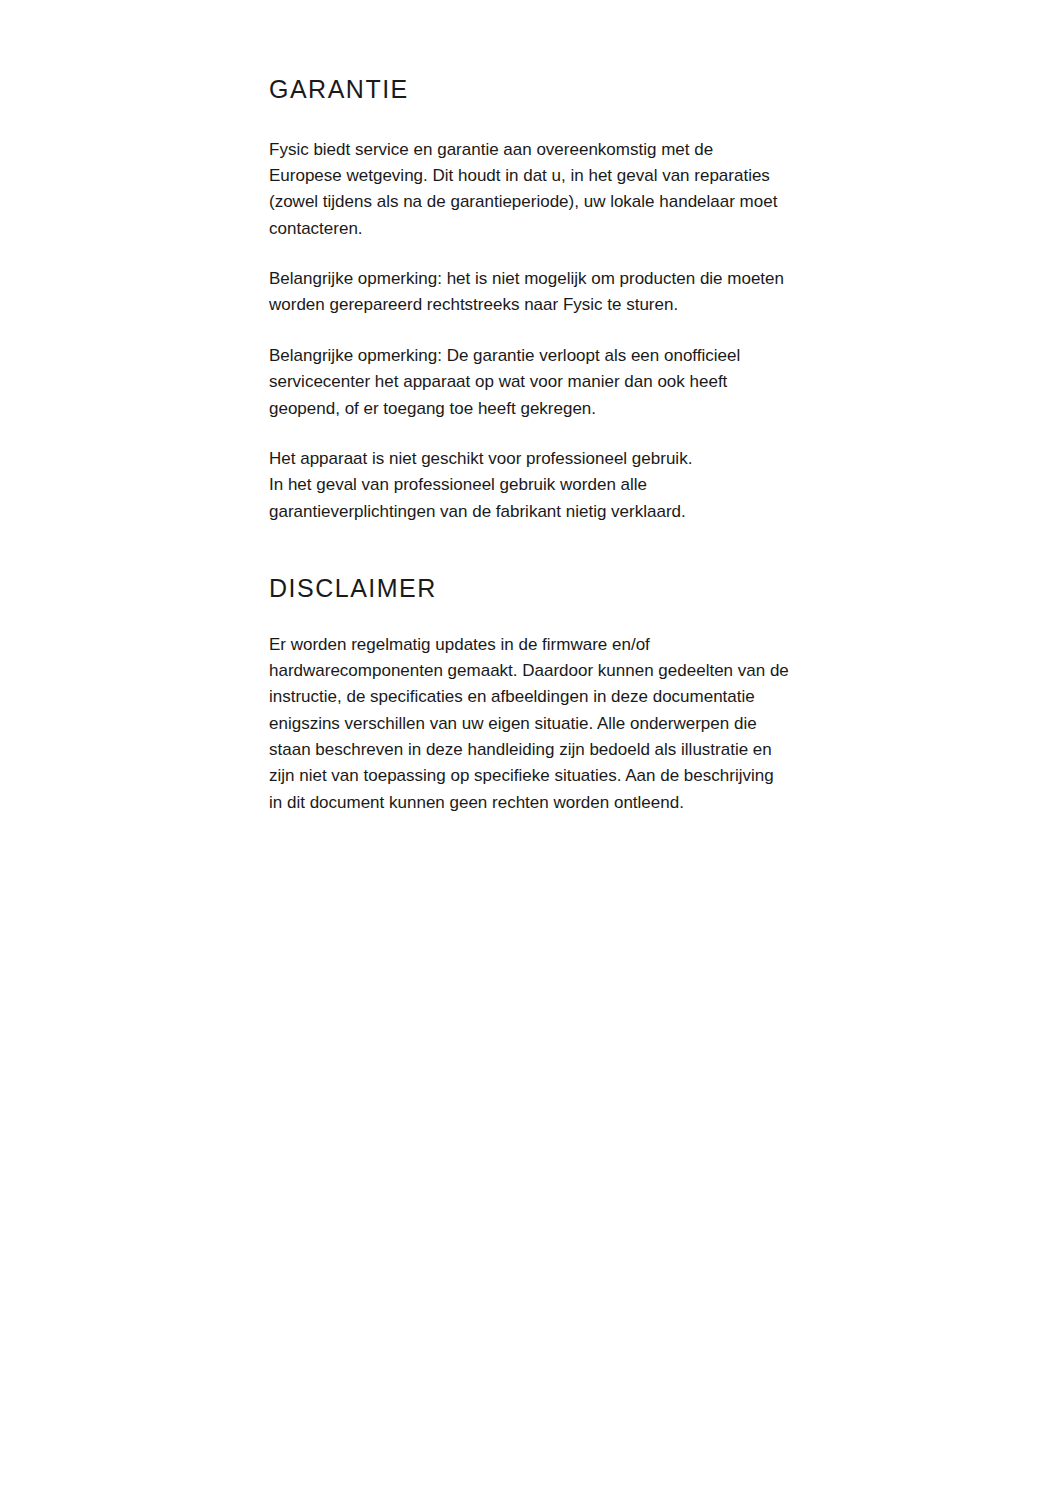GARANTIE
Fysic biedt service en garantie aan overeenkomstig met de Europese wetgeving. Dit houdt in dat u, in het geval van reparaties (zowel tijdens als na de garantieperiode), uw lokale handelaar moet contacteren.
Belangrijke opmerking: het is niet mogelijk om producten die moeten worden gerepareerd rechtstreeks naar Fysic te sturen.
Belangrijke opmerking: De garantie verloopt als een onofficieel servicecenter het apparaat op wat voor manier dan ook heeft geopend, of er toegang toe heeft gekregen.
Het apparaat is niet geschikt voor professioneel gebruik.
In het geval van professioneel gebruik worden alle garantieverplichtingen van de fabrikant nietig verklaard.
DISCLAIMER
Er worden regelmatig updates in de firmware en/of hardwarecomponenten gemaakt. Daardoor kunnen gedeelten van de instructie, de specificaties en afbeeldingen in deze documentatie enigszins verschillen van uw eigen situatie. Alle onderwerpen die staan beschreven in deze handleiding zijn bedoeld als illustratie en zijn niet van toepassing op specifieke situaties. Aan de beschrijving in dit document kunnen geen rechten worden ontleend.